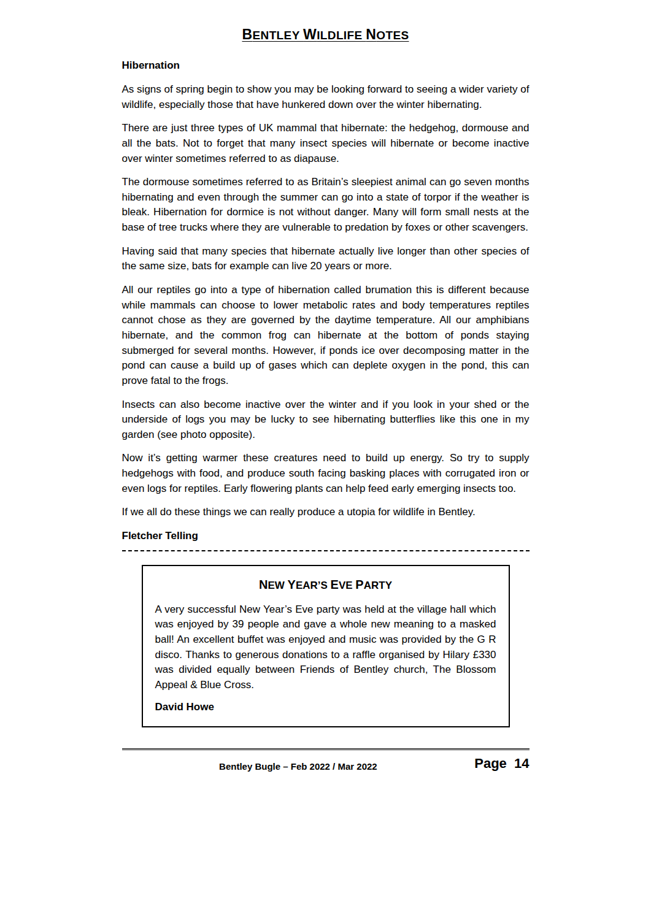Bentley Wildlife Notes
Hibernation
As signs of spring begin to show you may be looking forward to seeing a wider variety of wildlife, especially those that have hunkered down over the winter hibernating.
There are just three types of UK mammal that hibernate: the hedgehog, dormouse and all the bats. Not to forget that many insect species will hibernate or become inactive over winter sometimes referred to as diapause.
The dormouse sometimes referred to as Britain’s sleepiest animal can go seven months hibernating and even through the summer can go into a state of torpor if the weather is bleak. Hibernation for dormice is not without danger. Many will form small nests at the base of tree trucks where they are vulnerable to predation by foxes or other scavengers.
Having said that many species that hibernate actually live longer than other species of the same size, bats for example can live 20 years or more.
All our reptiles go into a type of hibernation called brumation this is different because while mammals can choose to lower metabolic rates and body temperatures reptiles cannot chose as they are governed by the daytime temperature. All our amphibians hibernate, and the common frog can hibernate at the bottom of ponds staying submerged for several months. However, if ponds ice over decomposing matter in the pond can cause a build up of gases which can deplete oxygen in the pond, this can prove fatal to the frogs.
Insects can also become inactive over the winter and if you look in your shed or the underside of logs you may be lucky to see hibernating butterflies like this one in my garden (see photo opposite).
Now it’s getting warmer these creatures need to build up energy. So try to supply hedgehogs with food, and produce south facing basking places with corrugated iron or even logs for reptiles. Early flowering plants can help feed early emerging insects too.
If we all do these things we can really produce a utopia for wildlife in Bentley.
Fletcher Telling
New Year’s Eve Party
A very successful New Year’s Eve party was held at the village hall which was enjoyed by 39 people and gave a whole new meaning to a masked ball! An excellent buffet was enjoyed and music was provided by the G R disco. Thanks to generous donations to a raffle organised by Hilary £330 was divided equally between Friends of Bentley church, The Blossom Appeal & Blue Cross.
David Howe
Bentley Bugle – Feb 2022 / Mar 2022
Page 14